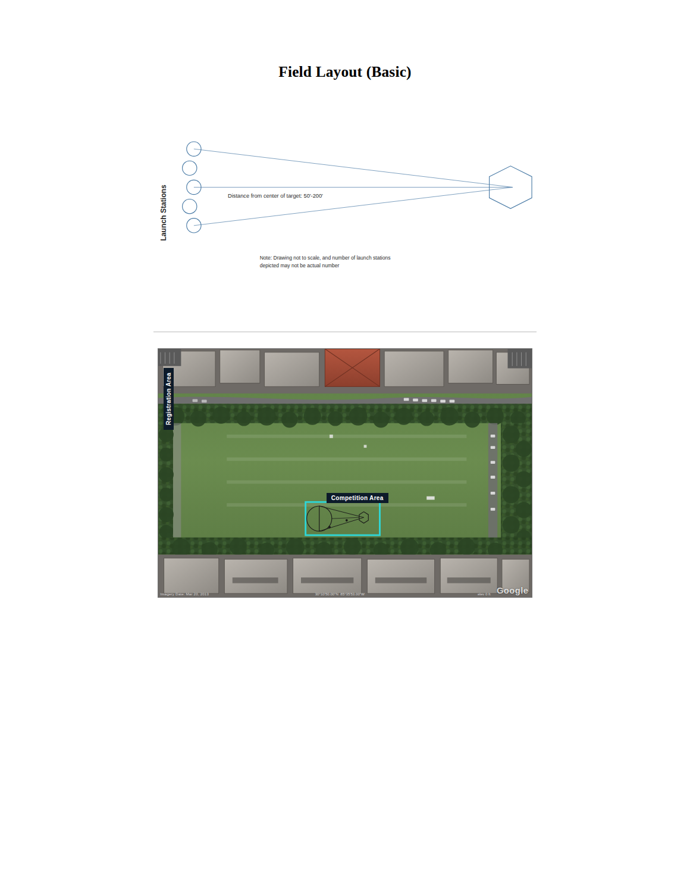Field Layout (Basic)
Launch Stations Distance from center of target: 50′-200′ Note: Drawing not to scale, and number of launch stations depicted may not be actual number
Registration Area
Competition Area
Google
Imagery Date: Mar 20, 2013
30°10′50.00″N 85°35′53.00″W
elev 0 ft